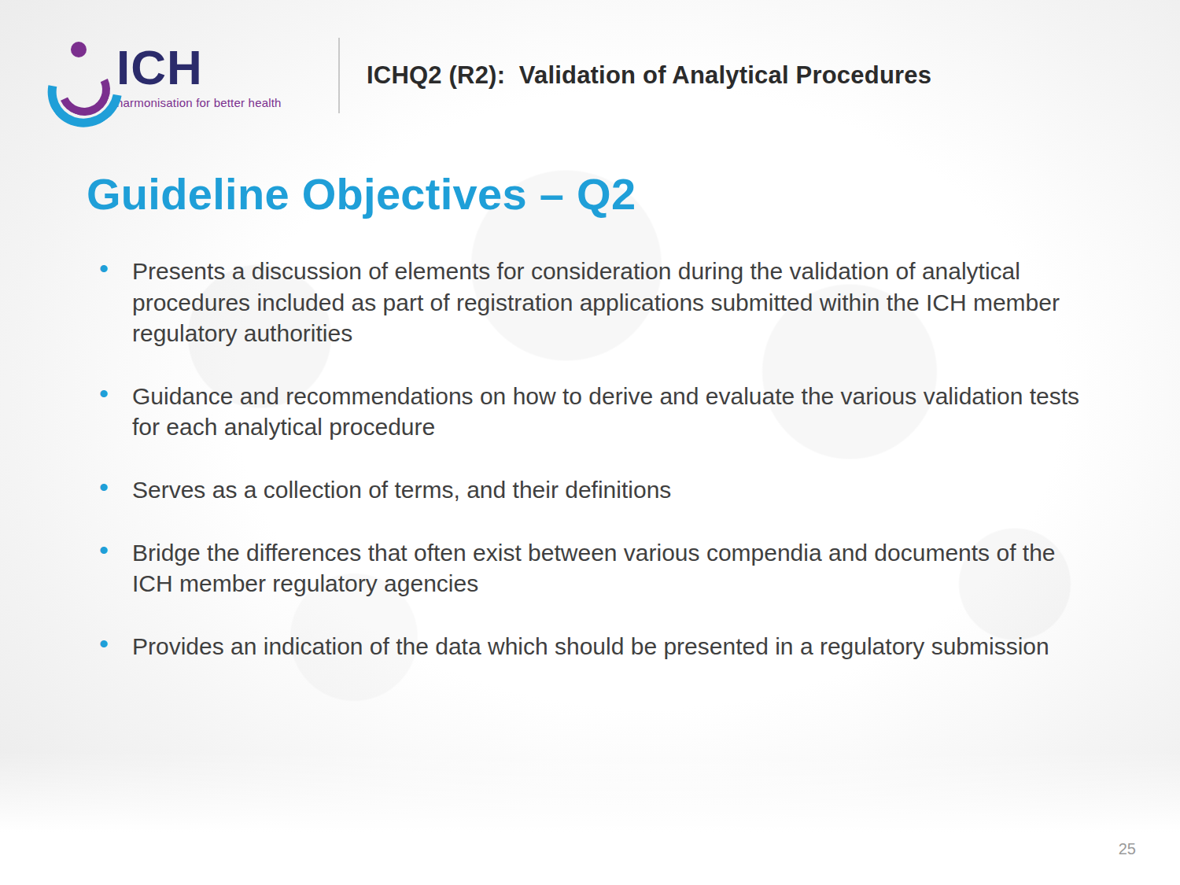ICH
harmonisation for better health
ICHQ2 (R2): Validation of Analytical Procedures
Guideline Objectives – Q2
Presents a discussion of elements for consideration during the validation of analytical procedures included as part of registration applications submitted within the ICH member regulatory authorities
Guidance and recommendations on how to derive and evaluate the various validation tests for each analytical procedure
Serves as a collection of terms, and their definitions
Bridge the differences that often exist between various compendia and documents of the ICH member regulatory agencies
Provides an indication of the data which should be presented in a regulatory submission
25